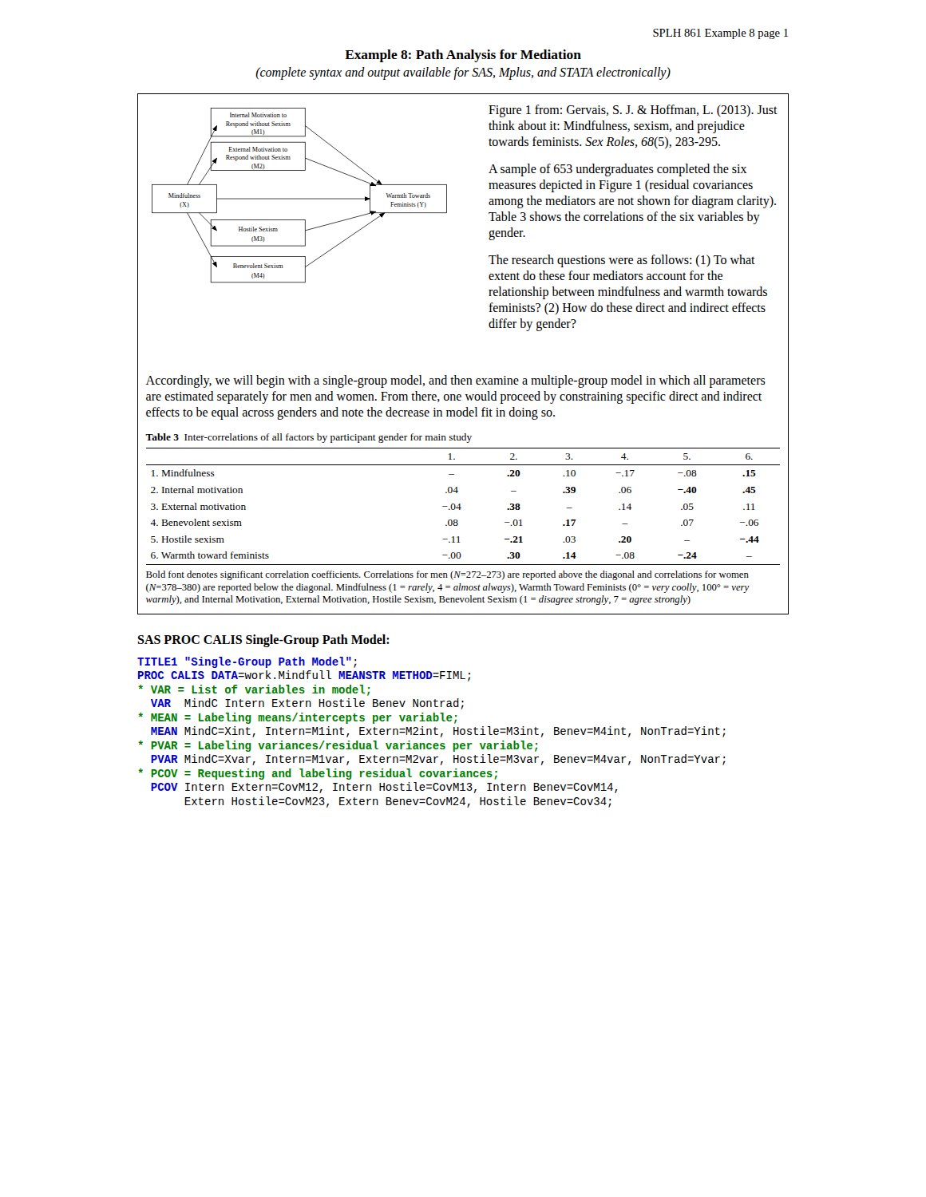SPLH 861 Example 8 page 1
Example 8: Path Analysis for Mediation
(complete syntax and output available for SAS, Mplus, and STATA electronically)
Internal Motivation to Respond without Sexism (M1) External Motivation to Respond without Sexism (M2) Mindfulness (X) Hostile Sexism (M3) Benevolent Sexism (M4) Warmth Towards Feminists (Y)
Figure 1 from: Gervais, S. J. & Hoffman, L. (2013). Just think about it: Mindfulness, sexism, and prejudice towards feminists. Sex Roles, 68(5), 283-295.
A sample of 653 undergraduates completed the six measures depicted in Figure 1 (residual covariances among the mediators are not shown for diagram clarity). Table 3 shows the correlations of the six variables by gender.
The research questions were as follows: (1) To what extent do these four mediators account for the relationship between mindfulness and warmth towards feminists? (2) How do these direct and indirect effects differ by gender?
Accordingly, we will begin with a single-group model, and then examine a multiple-group model in which all parameters are estimated separately for men and women. From there, one would proceed by constraining specific direct and indirect effects to be equal across genders and note the decrease in model fit in doing so.
Table 3 Inter-correlations of all factors by participant gender for main study
| | 1. | 2. | 3. | 4. | 5. | 6. |
| --- | --- | --- | --- | --- | --- | --- |
| 1. Mindfulness | – | .20 | .10 | −.17 | −.08 | .15 |
| 2. Internal motivation | .04 | – | .39 | .06 | −.40 | .45 |
| 3. External motivation | −.04 | .38 | – | .14 | .05 | .11 |
| 4. Benevolent sexism | .08 | −.01 | .17 | – | .07 | −.06 |
| 5. Hostile sexism | −.11 | −.21 | .03 | .20 | – | −.44 |
| 6. Warmth toward feminists | −.00 | .30 | .14 | −.08 | −.24 | – |
Bold font denotes significant correlation coefficients. Correlations for men (N=272–273) are reported above the diagonal and correlations for women (N=378–380) are reported below the diagonal. Mindfulness (1 = rarely, 4 = almost always), Warmth Toward Feminists (0° = very coolly, 100° = very warmly), and Internal Motivation, External Motivation, Hostile Sexism, Benevolent Sexism (1 = disagree strongly, 7 = agree strongly)
SAS PROC CALIS Single-Group Path Model:
TITLE1 "Single-Group Path Model";
PROC CALIS DATA=work.Mindfull MEANSTR METHOD=FIML;
* VAR = List of variables in model;
  VAR  MindC Intern Extern Hostile Benev Nontrad;
* MEAN = Labeling means/intercepts per variable;
  MEAN MindC=Xint, Intern=M1int, Extern=M2int, Hostile=M3int, Benev=M4int, NonTrad=Yint;
* PVAR = Labeling variances/residual variances per variable;
  PVAR MindC=Xvar, Intern=M1var, Extern=M2var, Hostile=M3var, Benev=M4var, NonTrad=Yvar;
* PCOV = Requesting and labeling residual covariances;
  PCOV Intern Extern=CovM12, Intern Hostile=CovM13, Intern Benev=CovM14,
       Extern Hostile=CovM23, Extern Benev=CovM24, Hostile Benev=Cov34;